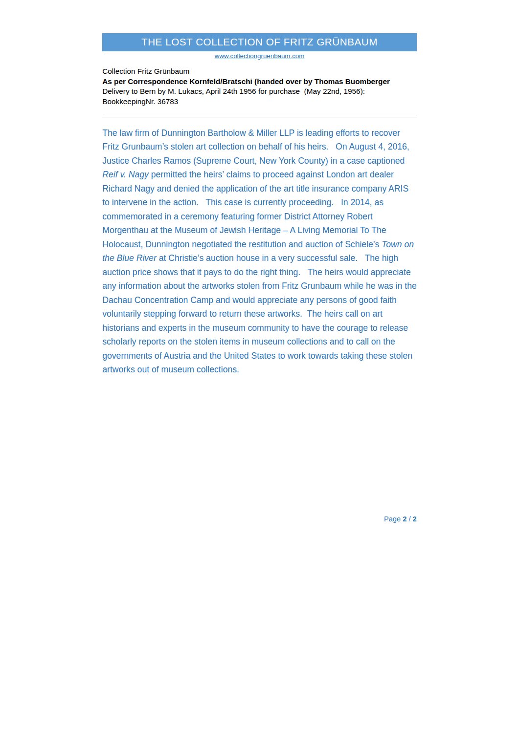THE LOST COLLECTION OF FRITZ GRÜNBAUM
www.collectiongruenbaum.com
Collection Fritz Grünbaum
As per Correspondence Kornfeld/Bratschi (handed over by Thomas Buomberger Delivery to Bern by M. Lukacs, April 24th 1956 for purchase (May 22nd, 1956): BookkeepingNr. 36783
The law firm of Dunnington Bartholow & Miller LLP is leading efforts to recover Fritz Grunbaum’s stolen art collection on behalf of his heirs. On August 4, 2016, Justice Charles Ramos (Supreme Court, New York County) in a case captioned Reif v. Nagy permitted the heirs’ claims to proceed against London art dealer Richard Nagy and denied the application of the art title insurance company ARIS to intervene in the action. This case is currently proceeding. In 2014, as commemorated in a ceremony featuring former District Attorney Robert Morgenthau at the Museum of Jewish Heritage – A Living Memorial To The Holocaust, Dunnington negotiated the restitution and auction of Schiele’s Town on the Blue River at Christie’s auction house in a very successful sale. The high auction price shows that it pays to do the right thing. The heirs would appreciate any information about the artworks stolen from Fritz Grunbaum while he was in the Dachau Concentration Camp and would appreciate any persons of good faith voluntarily stepping forward to return these artworks. The heirs call on art historians and experts in the museum community to have the courage to release scholarly reports on the stolen items in museum collections and to call on the governments of Austria and the United States to work towards taking these stolen artworks out of museum collections.
Page 2 / 2